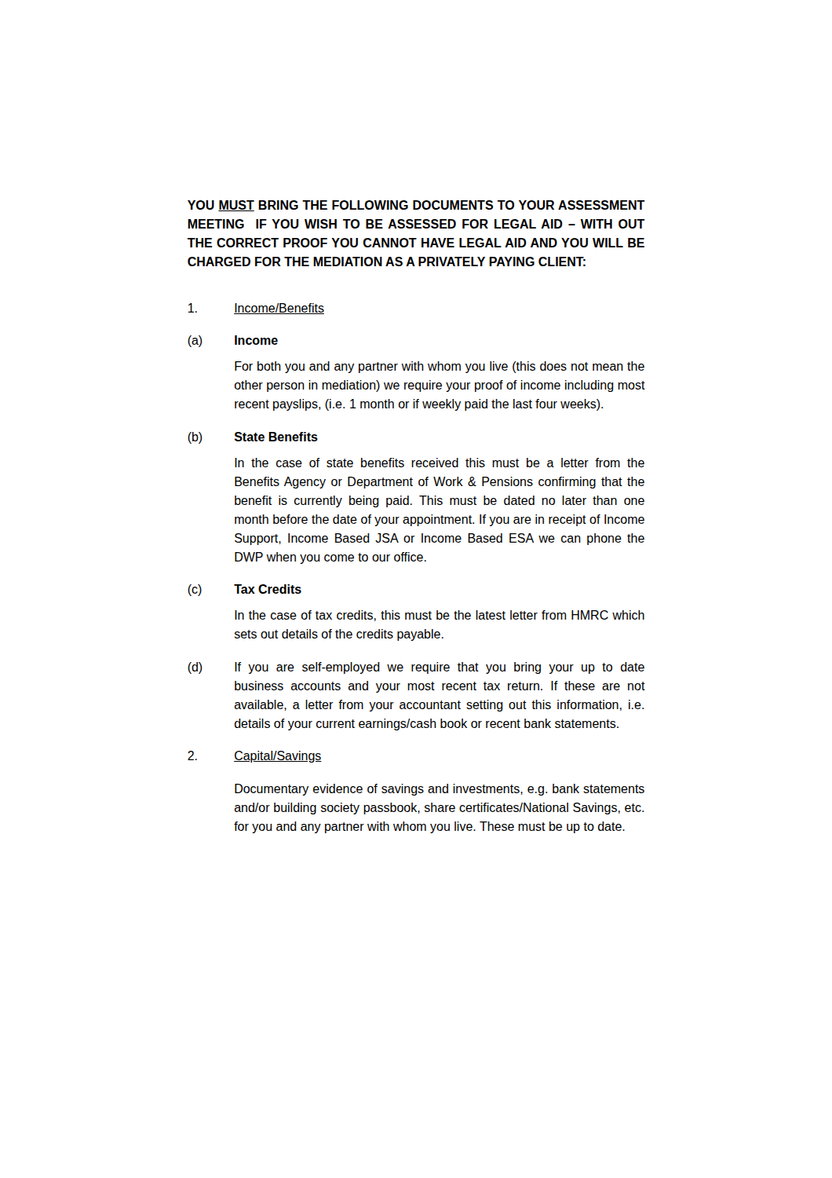YOU MUST BRING THE FOLLOWING DOCUMENTS TO YOUR ASSESSMENT MEETING IF YOU WISH TO BE ASSESSED FOR LEGAL AID – WITH OUT THE CORRECT PROOF YOU CANNOT HAVE LEGAL AID AND YOU WILL BE CHARGED FOR THE MEDIATION AS A PRIVATELY PAYING CLIENT:
1.
Income/Benefits
(a)
Income
For both you and any partner with whom you live (this does not mean the other person in mediation) we require your proof of income including most recent payslips, (i.e. 1 month or if weekly paid the last four weeks).
(b)
State Benefits
In the case of state benefits received this must be a letter from the Benefits Agency or Department of Work & Pensions confirming that the benefit is currently being paid. This must be dated no later than one month before the date of your appointment. If you are in receipt of Income Support, Income Based JSA or Income Based ESA we can phone the DWP when you come to our office.
(c)
Tax Credits
In the case of tax credits, this must be the latest letter from HMRC which sets out details of the credits payable.
(d)
If you are self-employed we require that you bring your up to date business accounts and your most recent tax return. If these are not available, a letter from your accountant setting out this information, i.e. details of your current earnings/cash book or recent bank statements.
2.
Capital/Savings
Documentary evidence of savings and investments, e.g. bank statements and/or building society passbook, share certificates/National Savings, etc. for you and any partner with whom you live. These must be up to date.